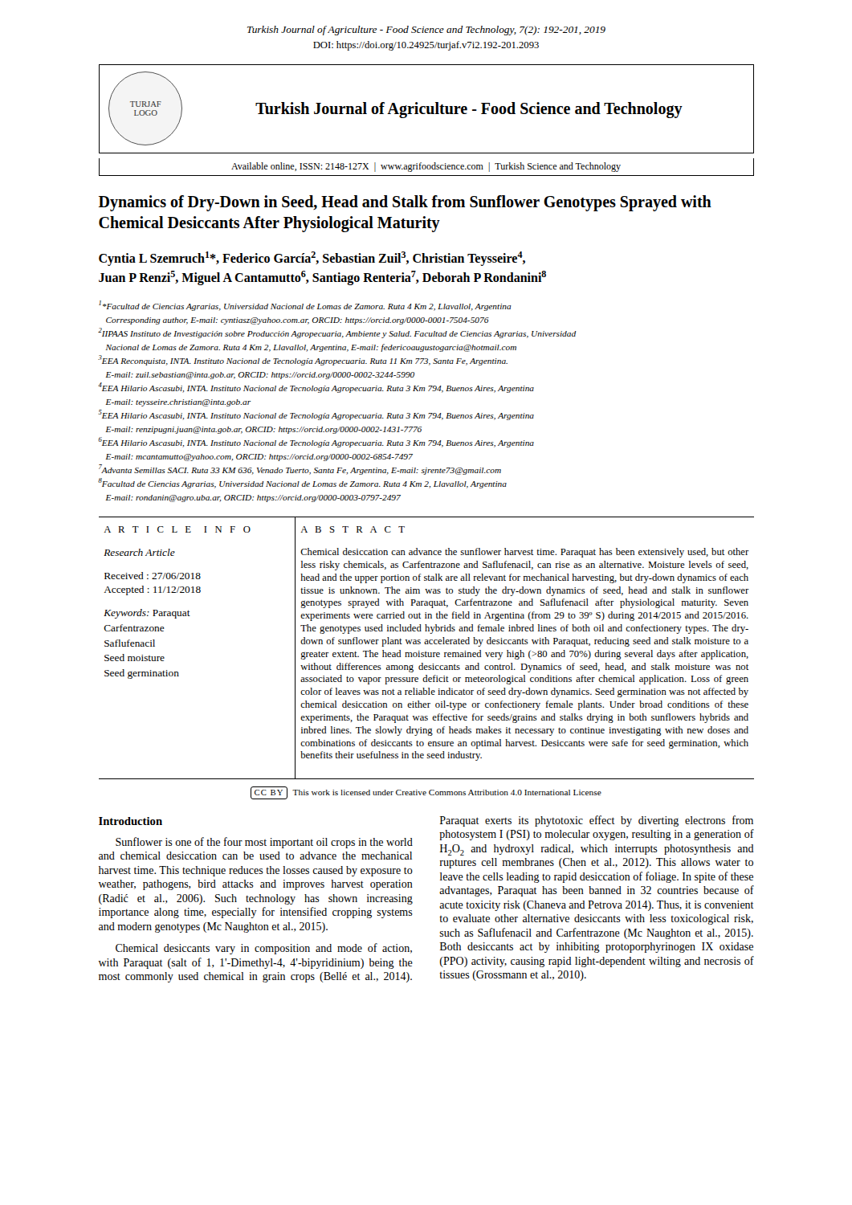Turkish Journal of Agriculture - Food Science and Technology, 7(2): 192-201, 2019
DOI: https://doi.org/10.24925/turjaf.v7i2.192-201.2093
TURJAF
LOGO
Turkish Journal of Agriculture - Food Science and Technology
Available online, ISSN: 2148-127X | www.agrifoodscience.com | Turkish Science and Technology
Dynamics of Dry-Down in Seed, Head and Stalk from Sunflower Genotypes Sprayed with Chemical Desiccants After Physiological Maturity
Cyntia L Szemruch1*, Federico García2, Sebastian Zuil3, Christian Teysseire4,
Juan P Renzi5, Miguel A Cantamutto6, Santiago Renteria7, Deborah P Rondanini8
1*Facultad de Ciencias Agrarias, Universidad Nacional de Lomas de Zamora. Ruta 4 Km 2, Llavallol, Argentina
Corresponding author, E-mail: cyntiasz@yahoo.com.ar, ORCID: https://orcid.org/0000-0001-7504-5076
2IIPAAS Instituto de Investigación sobre Producción Agropecuaria, Ambiente y Salud. Facultad de Ciencias Agrarias, Universidad
Nacional de Lomas de Zamora. Ruta 4 Km 2, Llavallol, Argentina, E-mail: federicoaugustogarcia@hotmail.com
3EEA Reconquista, INTA. Instituto Nacional de Tecnología Agropecuaria. Ruta 11 Km 773, Santa Fe, Argentina.
E-mail: zuil.sebastian@inta.gob.ar, ORCID: https://orcid.org/0000-0002-3244-5990
4EEA Hilario Ascasubi, INTA. Instituto Nacional de Tecnología Agropecuaria. Ruta 3 Km 794, Buenos Aires, Argentina
E-mail: teysseire.christian@inta.gob.ar
5EEA Hilario Ascasubi, INTA. Instituto Nacional de Tecnología Agropecuaria. Ruta 3 Km 794, Buenos Aires, Argentina
E-mail: renzipugni.juan@inta.gob.ar, ORCID: https://orcid.org/0000-0002-1431-7776
6EEA Hilario Ascasubi, INTA. Instituto Nacional de Tecnología Agropecuaria. Ruta 3 Km 794, Buenos Aires, Argentina
E-mail: mcantamutto@yahoo.com, ORCID: https://orcid.org/0000-0002-6854-7497
7Advanta Semillas SACI. Ruta 33 KM 636, Venado Tuerto, Santa Fe, Argentina, E-mail: sjrente73@gmail.com
8Facultad de Ciencias Agrarias, Universidad Nacional de Lomas de Zamora. Ruta 4 Km 2, Llavallol, Argentina
E-mail: rondanin@agro.uba.ar, ORCID: https://orcid.org/0000-0003-0797-2497
| A R T I C L E I N F O Research Article Received : 27/06/2018 Accepted : 11/12/2018 Keywords: Paraquat Carfentrazone Saflufenacil Seed moisture Seed germination | A B S T R A C T Chemical desiccation can advance the sunflower harvest time. Paraquat has been extensively used, but other less risky chemicals, as Carfentrazone and Saflufenacil, can rise as an alternative. Moisture levels of seed, head and the upper portion of stalk are all relevant for mechanical harvesting, but dry-down dynamics of each tissue is unknown. The aim was to study the dry-down dynamics of seed, head and stalk in sunflower genotypes sprayed with Paraquat, Carfentrazone and Saflufenacil after physiological maturity. Seven experiments were carried out in the field in Argentina (from 29 to 39º S) during 2014/2015 and 2015/2016. The genotypes used included hybrids and female inbred lines of both oil and confectionery types. The dry-down of sunflower plant was accelerated by desiccants with Paraquat, reducing seed and stalk moisture to a greater extent. The head moisture remained very high (>80 and 70%) during several days after application, without differences among desiccants and control. Dynamics of seed, head, and stalk moisture was not associated to vapor pressure deficit or meteorological conditions after chemical application. Loss of green color of leaves was not a reliable indicator of seed dry-down dynamics. Seed germination was not affected by chemical desiccation on either oil-type or confectionery female plants. Under broad conditions of these experiments, the Paraquat was effective for seeds/grains and stalks drying in both sunflowers hybrids and inbred lines. The slowly drying of heads makes it necessary to continue investigating with new doses and combinations of desiccants to ensure an optimal harvest. Desiccants were safe for seed germination, which benefits their usefulness in the seed industry. |
CC BY This work is licensed under Creative Commons Attribution 4.0 International License
Introduction
Sunflower is one of the four most important oil crops in the world and chemical desiccation can be used to advance the mechanical harvest time. This technique reduces the losses caused by exposure to weather, pathogens, bird attacks and improves harvest operation (Radić et al., 2006). Such technology has shown increasing importance along time, especially for intensified cropping systems and modern genotypes (Mc Naughton et al., 2015).
Chemical desiccants vary in composition and mode of action, with Paraquat (salt of 1, 1'-Dimethyl-4, 4'-bipyridinium) being the most commonly used chemical in grain crops (Bellé et al., 2014). Paraquat exerts its phytotoxic effect by diverting electrons from photosystem I (PSI) to molecular oxygen, resulting in a generation of H2O2 and hydroxyl radical, which interrupts photosynthesis and ruptures cell membranes (Chen et al., 2012). This allows water to leave the cells leading to rapid desiccation of foliage. In spite of these advantages, Paraquat has been banned in 32 countries because of acute toxicity risk (Chaneva and Petrova 2014). Thus, it is convenient to evaluate other alternative desiccants with less toxicological risk, such as Saflufenacil and Carfentrazone (Mc Naughton et al., 2015). Both desiccants act by inhibiting protoporphyrinogen IX oxidase (PPO) activity, causing rapid light-dependent wilting and necrosis of tissues (Grossmann et al., 2010).